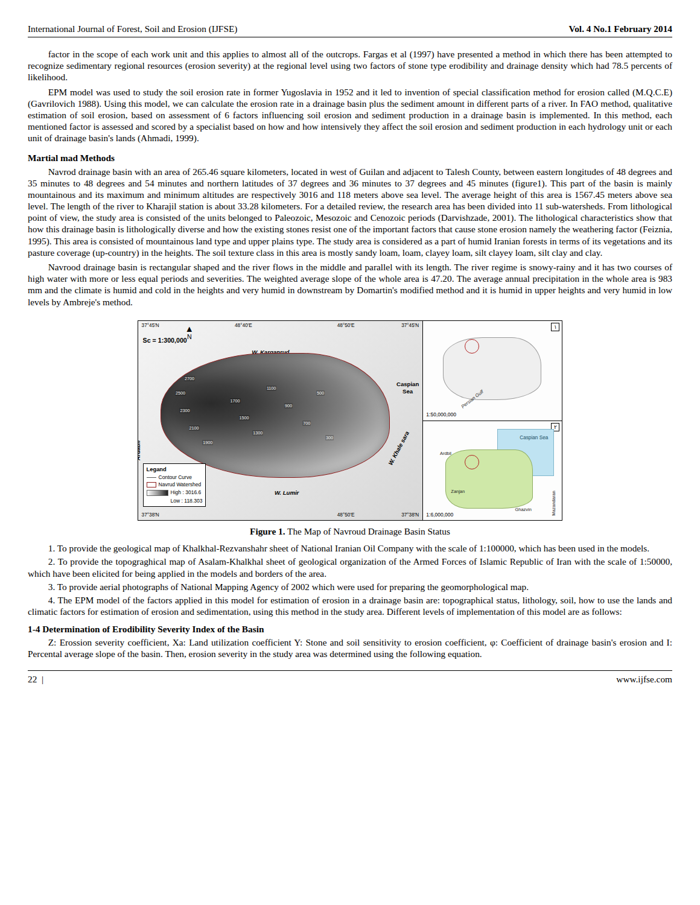International Journal of Forest, Soil and Erosion (IJFSE) Vol. 4 No.1 February 2014
factor in the scope of each work unit and this applies to almost all of the outcrops. Fargas et al (1997) have presented a method in which there has been attempted to recognize sedimentary regional resources (erosion severity) at the regional level using two factors of stone type erodibility and drainage density which had 78.5 percents of likelihood.
EPM model was used to study the soil erosion rate in former Yugoslavia in 1952 and it led to invention of special classification method for erosion called (M.Q.C.E) (Gavrilovich 1988). Using this model, we can calculate the erosion rate in a drainage basin plus the sediment amount in different parts of a river. In FAO method, qualitative estimation of soil erosion, based on assessment of 6 factors influencing soil erosion and sediment production in a drainage basin is implemented. In this method, each mentioned factor is assessed and scored by a specialist based on how and how intensively they affect the soil erosion and sediment production in each hydrology unit or each unit of drainage basin's lands (Ahmadi, 1999).
Martial mad Methods
Navrod drainage basin with an area of 265.46 square kilometers, located in west of Guilan and adjacent to Talesh County, between eastern longitudes of 48 degrees and 35 minutes to 48 degrees and 54 minutes and northern latitudes of 37 degrees and 36 minutes to 37 degrees and 45 minutes (figure1). This part of the basin is mainly mountainous and its maximum and minimum altitudes are respectively 3016 and 118 meters above sea level. The average height of this area is 1567.45 meters above sea level. The length of the river to Kharajil station is about 33.28 kilometers. For a detailed review, the research area has been divided into 11 sub-watersheds. From lithological point of view, the study area is consisted of the units belonged to Paleozoic, Mesozoic and Cenozoic periods (Darvishzade, 2001). The lithological characteristics show that how this drainage basin is lithologically diverse and how the existing stones resist one of the important factors that cause stone erosion namely the weathering factor (Feiznia, 1995). This area is consisted of mountainous land type and upper plains type. The study area is considered as a part of humid Iranian forests in terms of its vegetations and its pasture coverage (up-country) in the heights. The soil texture class in this area is mostly sandy loam, loam, clayey loam, silt clayey loam, silt clay and clay.
Navrood drainage basin is rectangular shaped and the river flows in the middle and parallel with its length. The river regime is snowy-rainy and it has two courses of high water with more or less equal periods and severities. The weighted average slope of the whole area is 47.20. The average annual precipitation in the whole area is 983 mm and the climate is humid and cold in the heights and very humid in downstream by Domartin's modified method and it is humid in upper heights and very humid in low levels by Ambreje's method.
37°45'N 37°45'N 37°38'N 37°38'N 48°40'E 48°50'E 48°50'E ▲N Sc = 1:300,000 W. Karganrud Caspian
Sea W. Khale sara W. Lumir Ardabil
2700 2500 2300 2100 1900 1700 1500 1300 1100 900 700 500 300
Legand
Contour Curve
Navrud Watershed
High : 3016.6
Low : 118.303
١
Persian Gulf 1:50,000,000
٢
Caspian Sea
Ardbil Zanjan Ghazvin Mazandaran 1:6,000,000
Figure 1. The Map of Navroud Drainage Basin Status
To provide the geological map of Khalkhal-Rezvanshahr sheet of National Iranian Oil Company with the scale of 1:100000, which has been used in the models.
To provide the topograghical map of Asalam-Khalkhal sheet of geological organization of the Armed Forces of Islamic Republic of Iran with the scale of 1:50000, which have been elicited for being applied in the models and borders of the area.
To provide aerial photographs of National Mapping Agency of 2002 which were used for preparing the geomorphological map.
The EPM model of the factors applied in this model for estimation of erosion in a drainage basin are: topographical status, lithology, soil, how to use the lands and climatic factors for estimation of erosion and sedimentation, using this method in the study area. Different levels of implementation of this model are as follows:
1-4 Determination of Erodibility Severity Index of the Basin
Z: Erossion severity coefficient, Xa: Land utilization coefficient Y: Stone and soil sensitivity to erosion coefficient, φ: Coefficient of drainage basin's erosion and I: Percental average slope of the basin. Then, erosion severity in the study area was determined using the following equation.
22 | www.ijfse.com